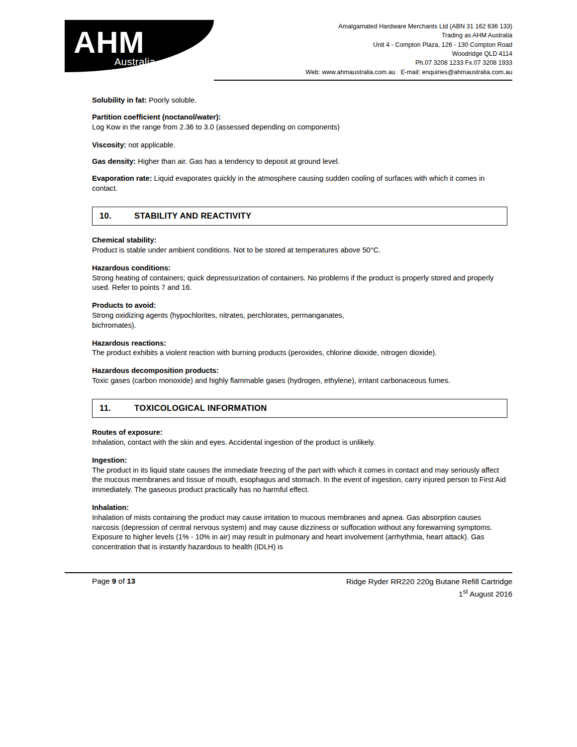AHM
Australia
Amalgamated Hardware Merchants Ltd (ABN 31 162 636 133)
Trading as AHM Australia
Unit 4 - Compton Plaza, 126 - 130 Compton Road
Woodridge QLD 4114
Ph.07 3208 1233 Fx.07 3208 1933
Web: www.ahmaustralia.com.au E-mail: enquiries@ahmaustralia.com.au
Solubility in fat: Poorly soluble.
Partition coefficient (noctanol/water):
Log Kow in the range from 2.36 to 3.0 (assessed depending on components)
Viscosity: not applicable.
Gas density: Higher than air. Gas has a tendency to deposit at ground level.
Evaporation rate: Liquid evaporates quickly in the atmosphere causing sudden cooling of surfaces with which it comes in contact.
10. STABILITY AND REACTIVITY
Chemical stability:
Product is stable under ambient conditions. Not to be stored at temperatures above 50°C.
Hazardous conditions:
Strong heating of containers; quick depressurization of containers. No problems if the product is properly stored and properly used. Refer to points 7 and 16.
Products to avoid:
Strong oxidizing agents (hypochlorites, nitrates, perchlorates, permanganates,
bichromates).
Hazardous reactions:
The product exhibits a violent reaction with burning products (peroxides, chlorine dioxide, nitrogen dioxide).
Hazardous decomposition products:
Toxic gases (carbon monoxide) and highly flammable gases (hydrogen, ethylene), irritant carbonaceous fumes.
11. TOXICOLOGICAL INFORMATION
Routes of exposure:
Inhalation, contact with the skin and eyes. Accidental ingestion of the product is unlikely.
Ingestion:
The product in its liquid state causes the immediate freezing of the part with which it comes in contact and may seriously affect the mucous membranes and tissue of mouth, esophagus and stomach. In the event of ingestion, carry injured person to First Aid immediately. The gaseous product practically has no harmful effect.
Inhalation:
Inhalation of mists containing the product may cause irritation to mucous membranes and apnea. Gas absorption causes narcosis (depression of central nervous system) and may cause dizziness or suffocation without any forewarning symptoms. Exposure to higher levels (1% - 10% in air) may result in pulmonary and heart involvement (arrhythmia, heart attack). Gas concentration that is instantly hazardous to health (IDLH) is
Page 9 of 13
Ridge Ryder RR220 220g Butane Refill Cartridge
1st August 2016